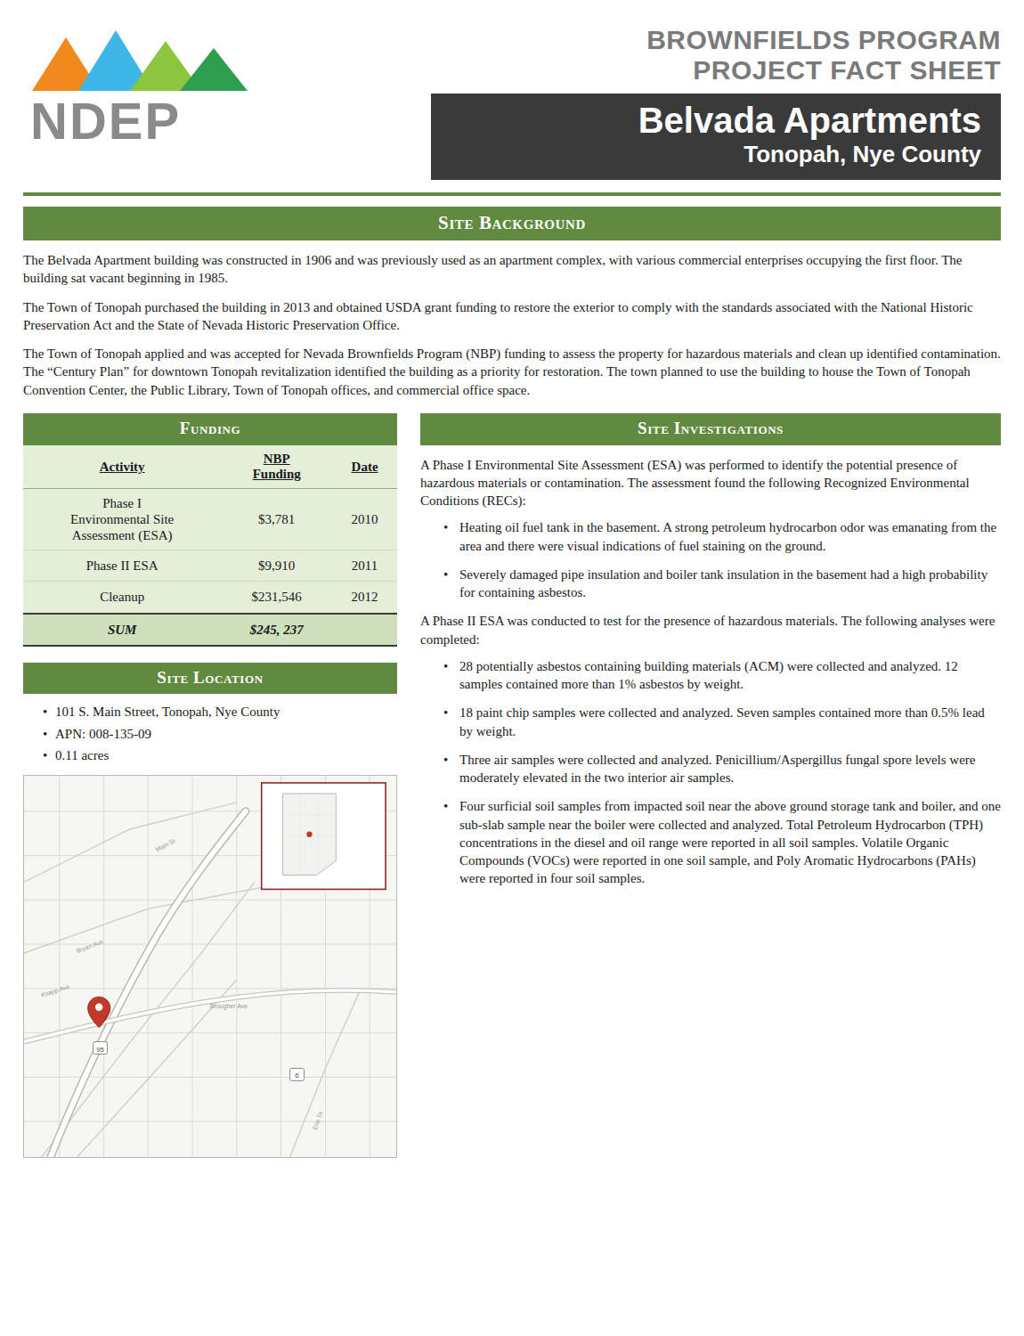NDEP
BROWNFIELDS PROGRAM
PROJECT FACT SHEET
Belvada Apartments
Tonopah, Nye County
Site Background
The Belvada Apartment building was constructed in 1906 and was previously used as an apartment complex, with various commercial enterprises occupying the first floor. The building sat vacant beginning in 1985.
The Town of Tonopah purchased the building in 2013 and obtained USDA grant funding to restore the exterior to comply with the standards associated with the National Historic Preservation Act and the State of Nevada Historic Preservation Office.
The Town of Tonopah applied and was accepted for Nevada Brownfields Program (NBP) funding to assess the property for hazardous materials and clean up identified contamination. The “Century Plan” for downtown Tonopah revitalization identified the building as a priority for restoration. The town planned to use the building to house the Town of Tonopah Convention Center, the Public Library, Town of Tonopah offices, and commercial office space.
Funding
| Activity | NBP Funding | Date |
| --- | --- | --- |
| Phase I Environmental Site Assessment (ESA) | $3,781 | 2010 |
| Phase II ESA | $9,910 | 2011 |
| Cleanup | $231,546 | 2012 |
| SUM | $245, 237 | |
Site Location
101 S. Main Street, Tonopah, Nye County
APN: 008-135-09
0.11 acres
95 6 Main St Brougher Ave Bryan Ave Erie St Knapp Ave
Site Investigations
A Phase I Environmental Site Assessment (ESA) was performed to identify the potential presence of hazardous materials or contamination. The assessment found the following Recognized Environmental Conditions (RECs):
Heating oil fuel tank in the basement. A strong petroleum hydrocarbon odor was emanating from the area and there were visual indications of fuel staining on the ground.
Severely damaged pipe insulation and boiler tank insulation in the basement had a high probability for containing asbestos.
A Phase II ESA was conducted to test for the presence of hazardous materials. The following analyses were completed:
28 potentially asbestos containing building materials (ACM) were collected and analyzed. 12 samples contained more than 1% asbestos by weight.
18 paint chip samples were collected and analyzed. Seven samples contained more than 0.5% lead by weight.
Three air samples were collected and analyzed. Penicillium/Aspergillus fungal spore levels were moderately elevated in the two interior air samples.
Four surficial soil samples from impacted soil near the above ground storage tank and boiler, and one sub-slab sample near the boiler were collected and analyzed. Total Petroleum Hydrocarbon (TPH) concentrations in the diesel and oil range were reported in all soil samples. Volatile Organic Compounds (VOCs) were reported in one soil sample, and Poly Aromatic Hydrocarbons (PAHs) were reported in four soil samples.